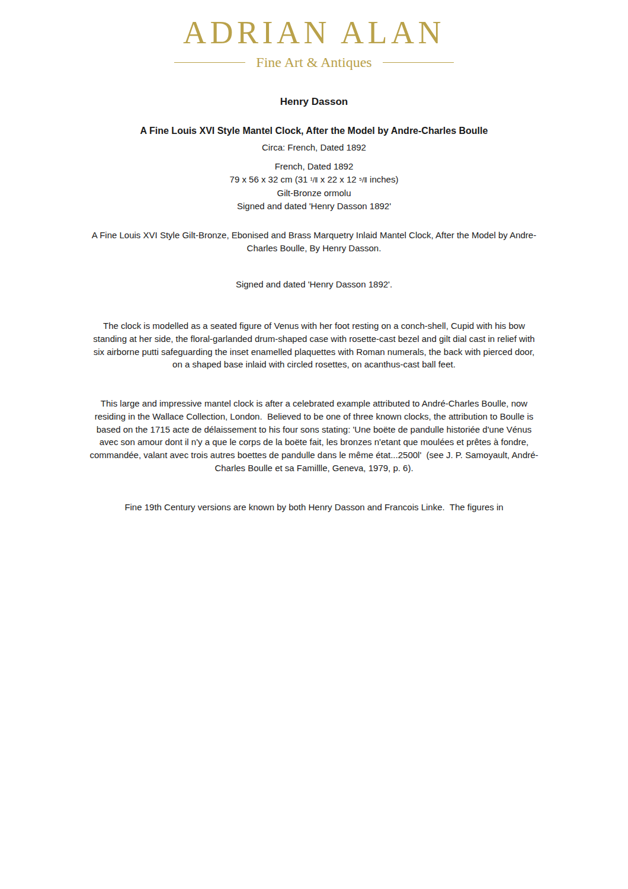Adrian Alan
Fine Art & Antiques
Henry Dasson
A Fine Louis XVI Style Mantel Clock, After the Model by Andre-Charles Boulle
Circa: French, Dated 1892
French, Dated 1892
79 x 56 x 32 cm (31 ¹/‖ x 22 x 12 ⁵/‖ inches)
Gilt-Bronze ormolu
Signed and dated 'Henry Dasson 1892'
A Fine Louis XVI Style Gilt-Bronze, Ebonised and Brass Marquetry Inlaid Mantel Clock, After the Model by Andre-Charles Boulle, By Henry Dasson.
Signed and dated 'Henry Dasson 1892'.
The clock is modelled as a seated figure of Venus with her foot resting on a conch-shell, Cupid with his bow standing at her side, the floral-garlanded drum-shaped case with rosette-cast bezel and gilt dial cast in relief with six airborne putti safeguarding the inset enamelled plaquettes with Roman numerals, the back with pierced door, on a shaped base inlaid with circled rosettes, on acanthus-cast ball feet.
This large and impressive mantel clock is after a celebrated example attributed to André-Charles Boulle, now residing in the Wallace Collection, London. Believed to be one of three known clocks, the attribution to Boulle is based on the 1715 acte de délaissement to his four sons stating: 'Une boëte de pandulle historiée d'une Vénus avec son amour dont il n'y a que le corps de la boëte fait, les bronzes n'etant que moulées et prêtes à fondre, commandée, valant avec trois autres boettes de pandulle dans le même état...2500l' (see J. P. Samoyault, André-Charles Boulle et sa Famillle, Geneva, 1979, p. 6).
Fine 19th Century versions are known by both Henry Dasson and Francois Linke. The figures in